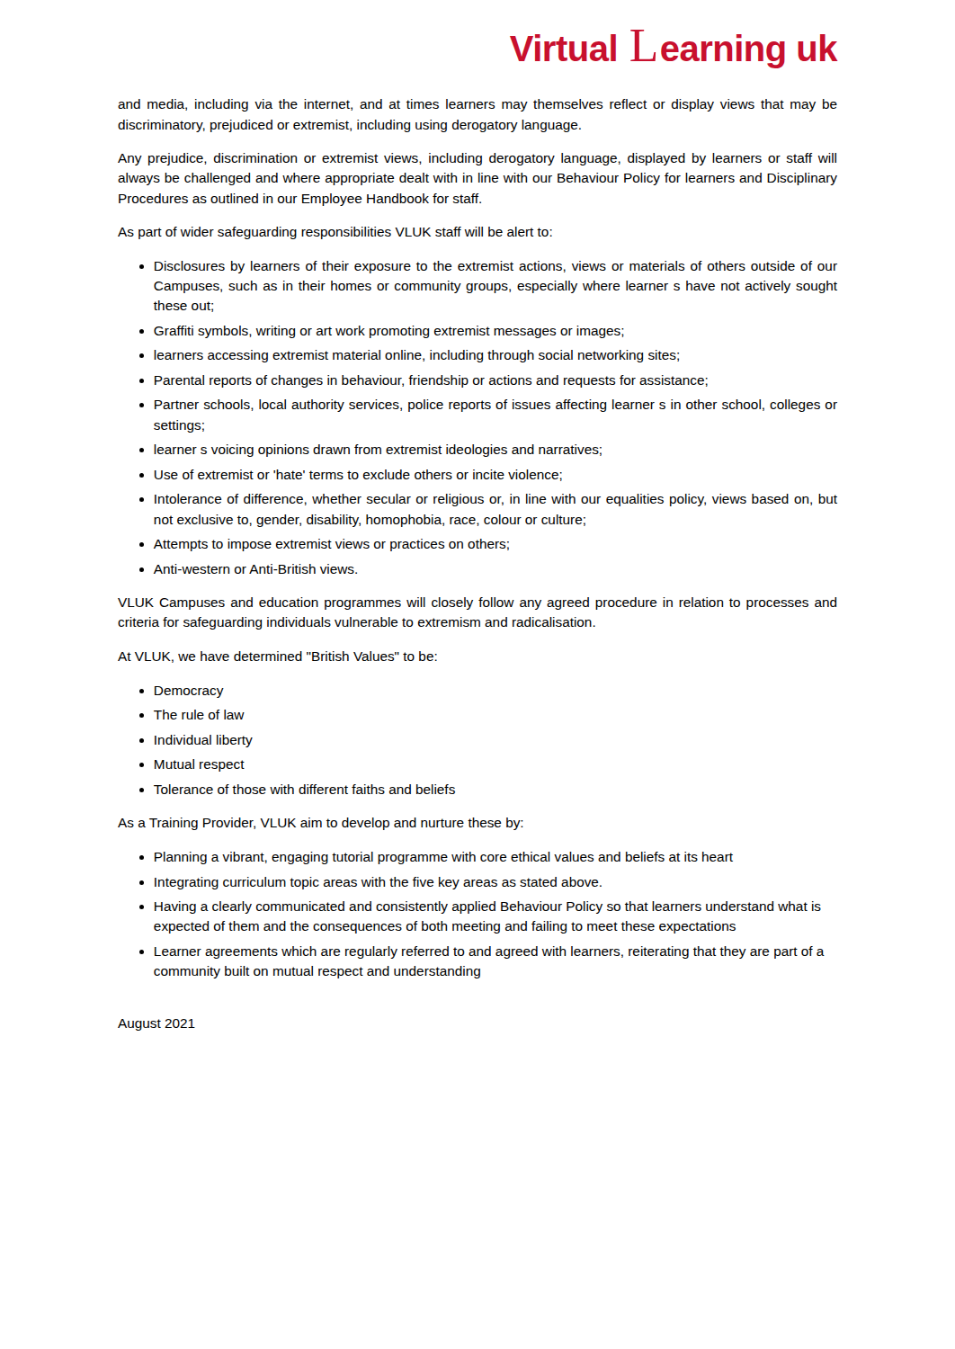Virtual Learning uk
and media, including via the internet, and at times learners may themselves reflect or display views that may be discriminatory, prejudiced or extremist, including using derogatory language.
Any prejudice, discrimination or extremist views, including derogatory language, displayed by learners or staff will always be challenged and where appropriate dealt with in line with our Behaviour Policy for learners and Disciplinary Procedures as outlined in our Employee Handbook for staff.
As part of wider safeguarding responsibilities VLUK staff will be alert to:
Disclosures by learners of their exposure to the extremist actions, views or materials of others outside of our Campuses, such as in their homes or community groups, especially where learner s have not actively sought these out;
Graffiti symbols, writing or art work promoting extremist messages or images;
learners accessing extremist material online, including through social networking sites;
Parental reports of changes in behaviour, friendship or actions and requests for assistance;
Partner schools, local authority services, police reports of issues affecting learner s in other school, colleges or settings;
learner s voicing opinions drawn from extremist ideologies and narratives;
Use of extremist or 'hate' terms to exclude others or incite violence;
Intolerance of difference, whether secular or religious or, in line with our equalities policy, views based on, but not exclusive to, gender, disability, homophobia, race, colour or culture;
Attempts to impose extremist views or practices on others;
Anti-western or Anti-British views.
VLUK Campuses and education programmes will closely follow any agreed procedure in relation to processes and criteria for safeguarding individuals vulnerable to extremism and radicalisation.
At VLUK, we have determined "British Values" to be:
Democracy
The rule of law
Individual liberty
Mutual respect
Tolerance of those with different faiths and beliefs
As a Training Provider, VLUK aim to develop and nurture these by:
Planning a vibrant, engaging tutorial programme with core ethical values and beliefs at its heart
Integrating curriculum topic areas with the five key areas as stated above.
Having a clearly communicated and consistently applied Behaviour Policy so that learners understand what is expected of them and the consequences of both meeting and failing to meet these expectations
Learner agreements which are regularly referred to and agreed with learners, reiterating that they are part of a community built on mutual respect and understanding
August 2021